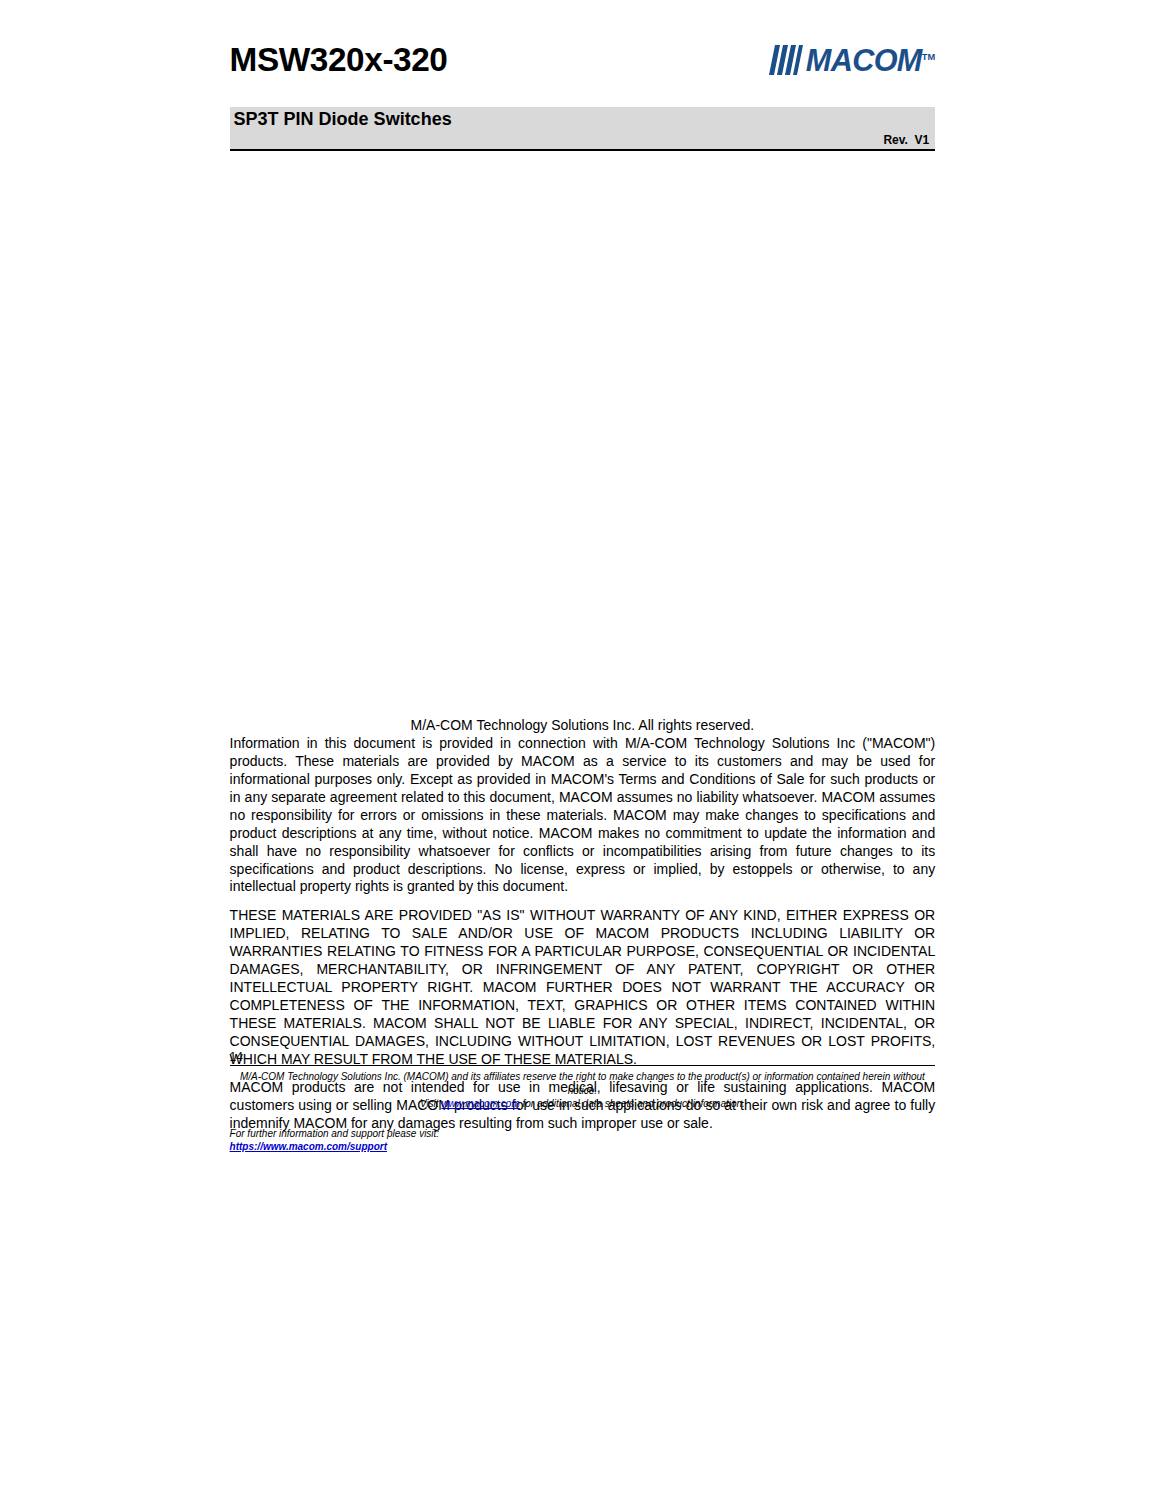MSW320x-320
MACOMTM
SP3T PIN Diode Switches
Rev. V1
M/A-COM Technology Solutions Inc. All rights reserved.
Information in this document is provided in connection with M/A-COM Technology Solutions Inc ("MACOM") products. These materials are provided by MACOM as a service to its customers and may be used for informational purposes only. Except as provided in MACOM's Terms and Conditions of Sale for such products or in any separate agreement related to this document, MACOM assumes no liability whatsoever. MACOM assumes no responsibility for errors or omissions in these materials. MACOM may make changes to specifications and product descriptions at any time, without notice. MACOM makes no commitment to update the information and shall have no responsibility whatsoever for conflicts or incompatibilities arising from future changes to its specifications and product descriptions. No license, express or implied, by estoppels or otherwise, to any intellectual property rights is granted by this document.
THESE MATERIALS ARE PROVIDED "AS IS" WITHOUT WARRANTY OF ANY KIND, EITHER EXPRESS OR IMPLIED, RELATING TO SALE AND/OR USE OF MACOM PRODUCTS INCLUDING LIABILITY OR WARRANTIES RELATING TO FITNESS FOR A PARTICULAR PURPOSE, CONSEQUENTIAL OR INCIDENTAL DAMAGES, MERCHANTABILITY, OR INFRINGEMENT OF ANY PATENT, COPYRIGHT OR OTHER INTELLECTUAL PROPERTY RIGHT. MACOM FURTHER DOES NOT WARRANT THE ACCURACY OR COMPLETENESS OF THE INFORMATION, TEXT, GRAPHICS OR OTHER ITEMS CONTAINED WITHIN THESE MATERIALS. MACOM SHALL NOT BE LIABLE FOR ANY SPECIAL, INDIRECT, INCIDENTAL, OR CONSEQUENTIAL DAMAGES, INCLUDING WITHOUT LIMITATION, LOST REVENUES OR LOST PROFITS, WHICH MAY RESULT FROM THE USE OF THESE MATERIALS.
MACOM products are not intended for use in medical, lifesaving or life sustaining applications. MACOM customers using or selling MACOM products for use in such applications do so at their own risk and agree to fully indemnify MACOM for any damages resulting from such improper use or sale.
14
M/A-COM Technology Solutions Inc. (MACOM) and its affiliates reserve the right to make changes to the product(s) or information contained herein without notice.
Visit www.macom.com for additional data sheets and product information.
For further information and support please visit:
https://www.macom.com/support